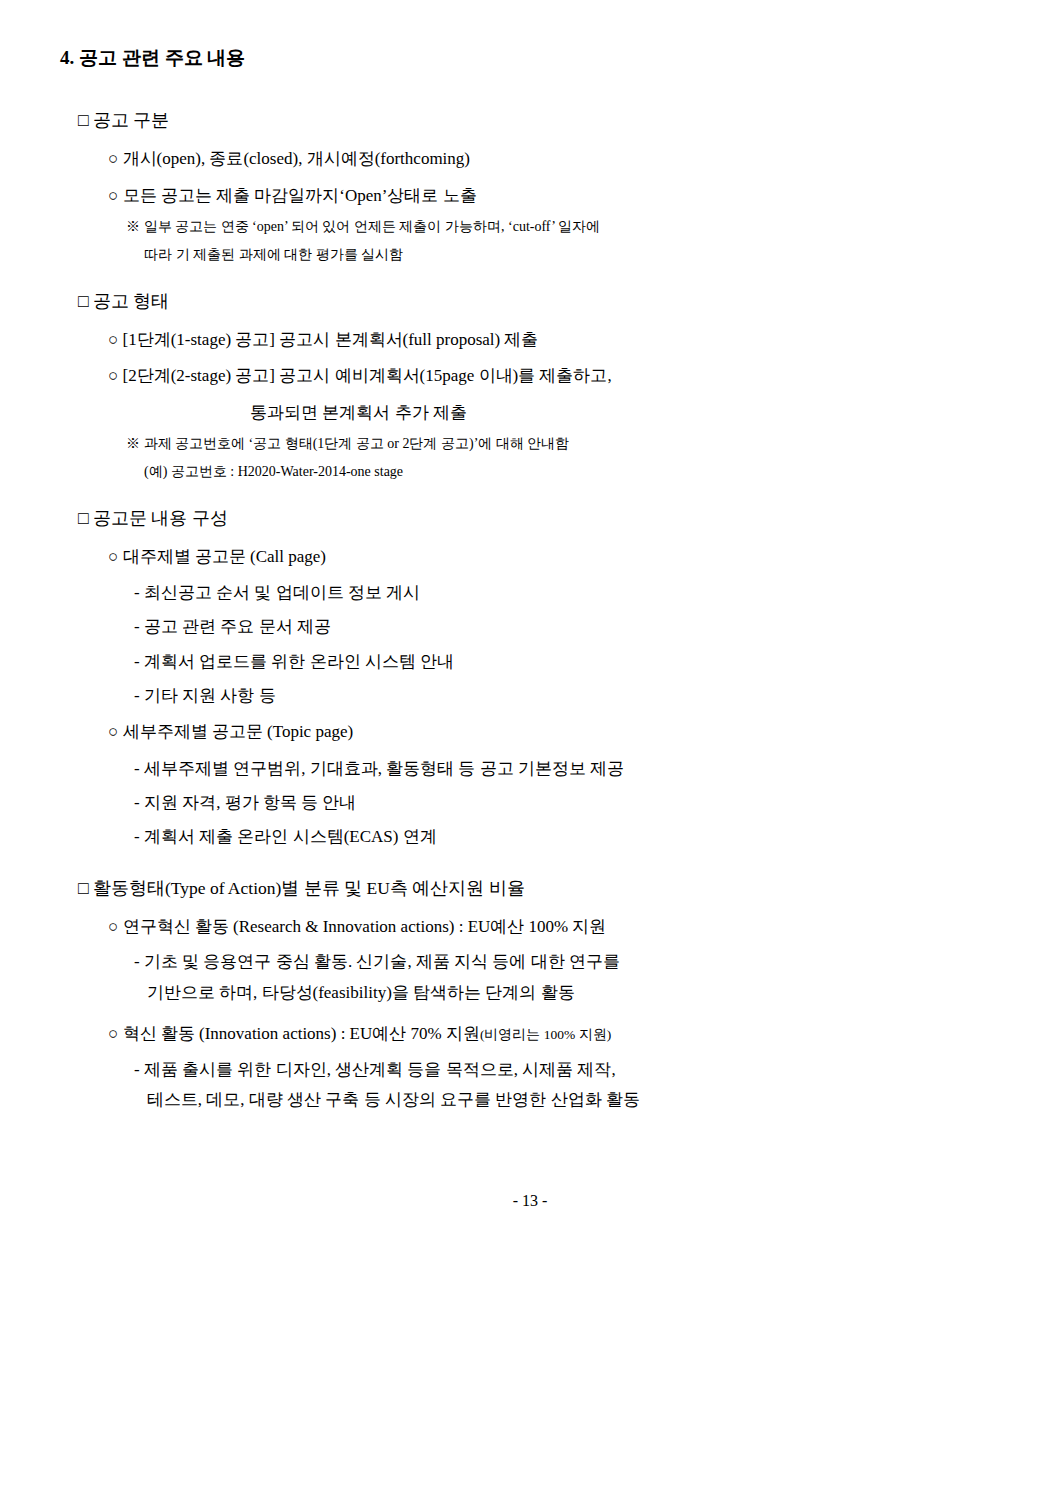4. 공고 관련 주요 내용
□ 공고 구분
○ 개시(open), 종료(closed), 개시예정(forthcoming)
○ 모든 공고는 제출 마감일까지‘Open’상태로 노출
※ 일부 공고는 연중 ‘open’ 되어 있어 언제든 제출이 가능하며, ‘cut-off’ 일자에
따라 기 제출된 과제에 대한 평가를 실시함
□ 공고 형태
○ [1단계(1-stage) 공고] 공고시 본계획서(full proposal) 제출
○ [2단계(2-stage) 공고] 공고시 예비계획서(15page 이내)를 제출하고,
통과되면 본계획서 추가 제출
※ 과제 공고번호에 ‘공고 형태(1단계 공고 or 2단계 공고)’에 대해 안내함
(예) 공고번호 : H2020-Water-2014-one stage
□ 공고문 내용 구성
○ 대주제별 공고문 (Call page)
- 최신공고 순서 및 업데이트 정보 게시
- 공고 관련 주요 문서 제공
- 계획서 업로드를 위한 온라인 시스템 안내
- 기타 지원 사항 등
○ 세부주제별 공고문 (Topic page)
- 세부주제별 연구범위, 기대효과, 활동형태 등 공고 기본정보 제공
- 지원 자격, 평가 항목 등 안내
- 계획서 제출 온라인 시스템(ECAS) 연계
□ 활동형태(Type of Action)별 분류 및 EU측 예산지원 비율
○ 연구혁신 활동 (Research & Innovation actions) : EU예산 100% 지원
- 기초 및 응용연구 중심 활동. 신기술, 제품 지식 등에 대한 연구를
기반으로 하며, 타당성(feasibility)을 탐색하는 단계의 활동
○ 혁신 활동 (Innovation actions) : EU예산 70% 지원(비영리는 100% 지원)
- 제품 출시를 위한 디자인, 생산계획 등을 목적으로, 시제품 제작,
테스트, 데모, 대량 생산 구축 등 시장의 요구를 반영한 산업화 활동
- 13 -